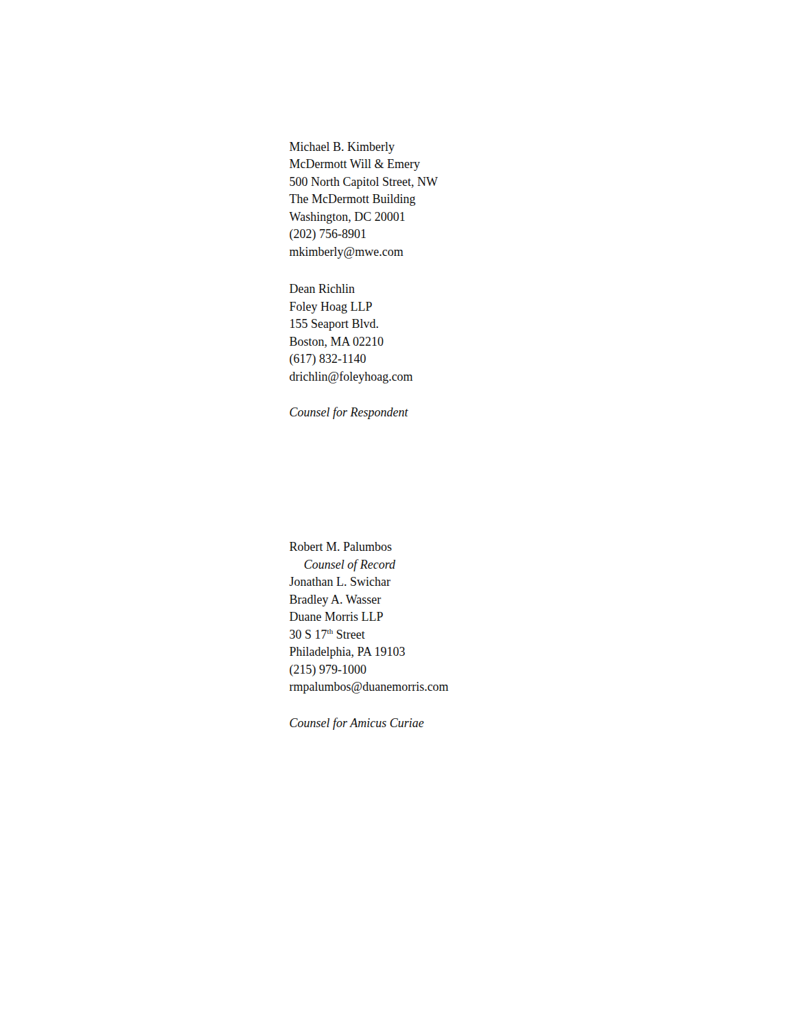Michael B. Kimberly
McDermott Will & Emery
500 North Capitol Street, NW
The McDermott Building
Washington, DC 20001
(202) 756-8901
mkimberly@mwe.com
Dean Richlin
Foley Hoag LLP
155 Seaport Blvd.
Boston, MA 02210
(617) 832-1140
drichlin@foleyhoag.com
Counsel for Respondent
Robert M. Palumbos
Counsel of Record
Jonathan L. Swichar
Bradley A. Wasser
Duane Morris LLP
30 S 17th Street
Philadelphia, PA 19103
(215) 979-1000
rmpalumbos@duanemorris.com
Counsel for Amicus Curiae